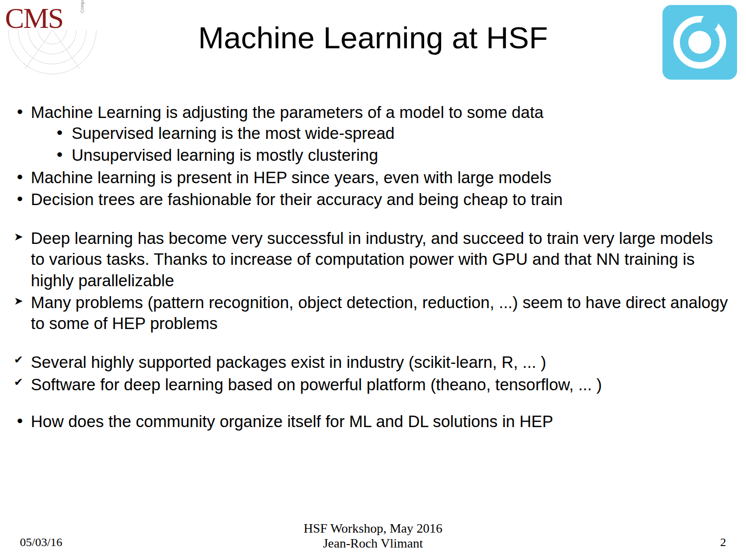CMS
Compact Muon Solenoid
Machine Learning at HSF
Machine Learning is adjusting the parameters of a model to some data
Supervised learning is the most wide-spread
Unsupervised learning is mostly clustering
Machine learning is present in HEP since years, even with large models
Decision trees are fashionable for their accuracy and being cheap to train
Deep learning has become very successful in industry, and succeed to train very large models to various tasks. Thanks to increase of computation power with GPU and that NN training is highly parallelizable
Many problems (pattern recognition, object detection, reduction, ...) seem to have direct analogy to some of HEP problems
Several highly supported packages exist in industry (scikit-learn, R, ... )
Software for deep learning based on powerful platform (theano, tensorflow, ... )
How does the community organize itself for ML and DL solutions in HEP
05/03/16
HSF Workshop, May 2016
Jean-Roch Vlimant
2